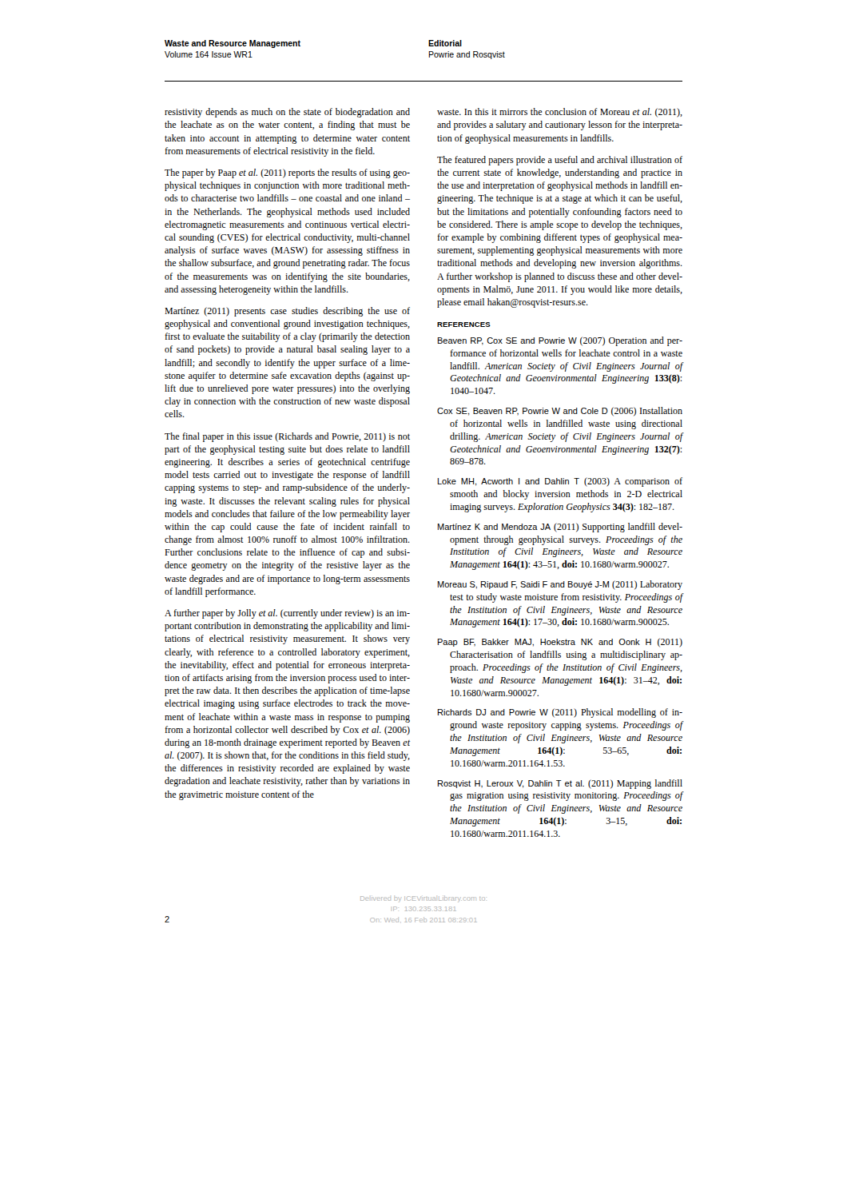Waste and Resource Management
Volume 164 Issue WR1
Editorial
Powrie and Rosqvist
resistivity depends as much on the state of biodegradation and the leachate as on the water content, a finding that must be taken into account in attempting to determine water content from measurements of electrical resistivity in the field.
The paper by Paap et al. (2011) reports the results of using geophysical techniques in conjunction with more traditional methods to characterise two landfills – one coastal and one inland – in the Netherlands. The geophysical methods used included electromagnetic measurements and continuous vertical electrical sounding (CVES) for electrical conductivity, multi-channel analysis of surface waves (MASW) for assessing stiffness in the shallow subsurface, and ground penetrating radar. The focus of the measurements was on identifying the site boundaries, and assessing heterogeneity within the landfills.
Martínez (2011) presents case studies describing the use of geophysical and conventional ground investigation techniques, first to evaluate the suitability of a clay (primarily the detection of sand pockets) to provide a natural basal sealing layer to a landfill; and secondly to identify the upper surface of a limestone aquifer to determine safe excavation depths (against uplift due to unrelieved pore water pressures) into the overlying clay in connection with the construction of new waste disposal cells.
The final paper in this issue (Richards and Powrie, 2011) is not part of the geophysical testing suite but does relate to landfill engineering. It describes a series of geotechnical centrifuge model tests carried out to investigate the response of landfill capping systems to step- and ramp-subsidence of the underlying waste. It discusses the relevant scaling rules for physical models and concludes that failure of the low permeability layer within the cap could cause the fate of incident rainfall to change from almost 100% runoff to almost 100% infiltration. Further conclusions relate to the influence of cap and subsidence geometry on the integrity of the resistive layer as the waste degrades and are of importance to long-term assessments of landfill performance.
A further paper by Jolly et al. (currently under review) is an important contribution in demonstrating the applicability and limitations of electrical resistivity measurement. It shows very clearly, with reference to a controlled laboratory experiment, the inevitability, effect and potential for erroneous interpretation of artifacts arising from the inversion process used to interpret the raw data. It then describes the application of time-lapse electrical imaging using surface electrodes to track the movement of leachate within a waste mass in response to pumping from a horizontal collector well described by Cox et al. (2006) during an 18-month drainage experiment reported by Beaven et al. (2007). It is shown that, for the conditions in this field study, the differences in resistivity recorded are explained by waste degradation and leachate resistivity, rather than by variations in the gravimetric moisture content of the
waste. In this it mirrors the conclusion of Moreau et al. (2011), and provides a salutary and cautionary lesson for the interpretation of geophysical measurements in landfills.
The featured papers provide a useful and archival illustration of the current state of knowledge, understanding and practice in the use and interpretation of geophysical methods in landfill engineering. The technique is at a stage at which it can be useful, but the limitations and potentially confounding factors need to be considered. There is ample scope to develop the techniques, for example by combining different types of geophysical measurement, supplementing geophysical measurements with more traditional methods and developing new inversion algorithms. A further workshop is planned to discuss these and other developments in Malmö, June 2011. If you would like more details, please email hakan@rosqvist-resurs.se.
REFERENCES
Beaven RP, Cox SE and Powrie W (2007) Operation and performance of horizontal wells for leachate control in a waste landfill. American Society of Civil Engineers Journal of Geotechnical and Geoenvironmental Engineering 133(8): 1040–1047.
Cox SE, Beaven RP, Powrie W and Cole D (2006) Installation of horizontal wells in landfilled waste using directional drilling. American Society of Civil Engineers Journal of Geotechnical and Geoenvironmental Engineering 132(7): 869–878.
Loke MH, Acworth I and Dahlin T (2003) A comparison of smooth and blocky inversion methods in 2-D electrical imaging surveys. Exploration Geophysics 34(3): 182–187.
Martínez K and Mendoza JA (2011) Supporting landfill development through geophysical surveys. Proceedings of the Institution of Civil Engineers, Waste and Resource Management 164(1): 43–51, doi: 10.1680/warm.900027.
Moreau S, Ripaud F, Saidi F and Bouyé J-M (2011) Laboratory test to study waste moisture from resistivity. Proceedings of the Institution of Civil Engineers, Waste and Resource Management 164(1): 17–30, doi: 10.1680/warm.900025.
Paap BF, Bakker MAJ, Hoekstra NK and Oonk H (2011) Characterisation of landfills using a multidisciplinary approach. Proceedings of the Institution of Civil Engineers, Waste and Resource Management 164(1): 31–42, doi: 10.1680/warm.900027.
Richards DJ and Powrie W (2011) Physical modelling of in-ground waste repository capping systems. Proceedings of the Institution of Civil Engineers, Waste and Resource Management 164(1): 53–65, doi: 10.1680/warm.2011.164.1.53.
Rosqvist H, Leroux V, Dahlin T et al. (2011) Mapping landfill gas migration using resistivity monitoring. Proceedings of the Institution of Civil Engineers, Waste and Resource Management 164(1): 3–15, doi: 10.1680/warm.2011.164.1.3.
2
Delivered by ICEVirtualLibrary.com to:
IP: 130.235.33.181
On: Wed, 16 Feb 2011 08:29:01